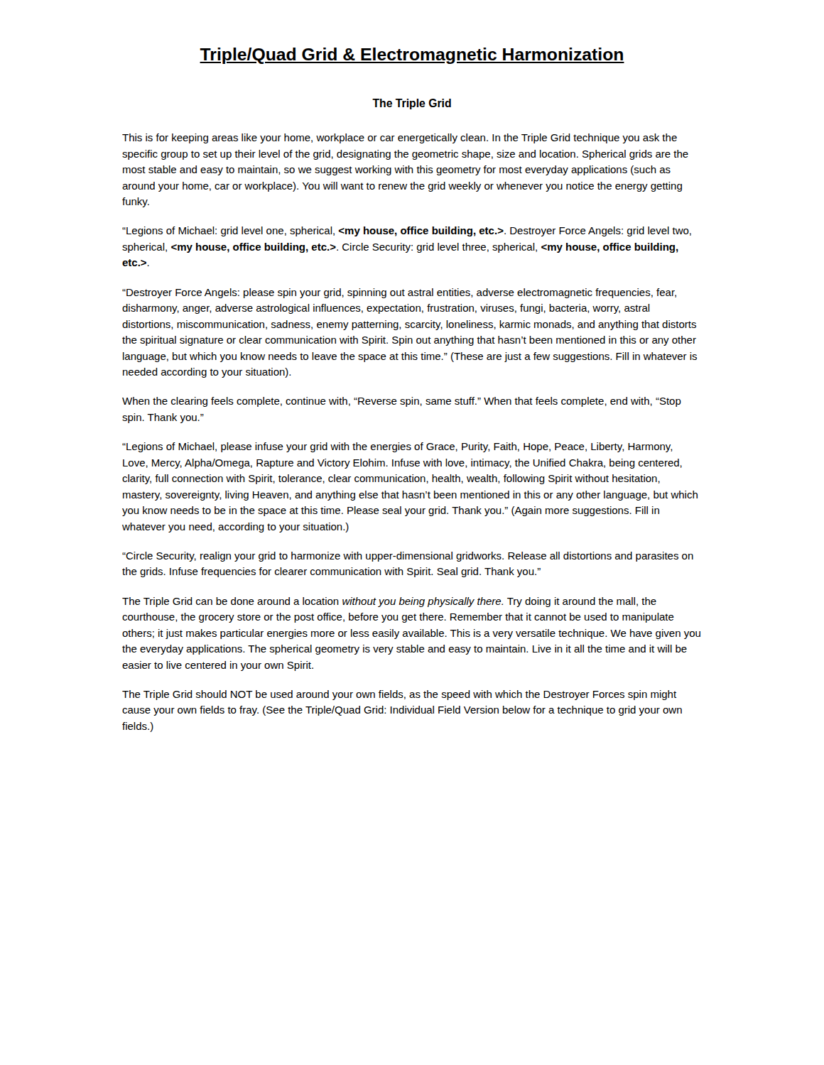Triple/Quad Grid & Electromagnetic Harmonization
The Triple Grid
This is for keeping areas like your home, workplace or car energetically clean. In the Triple Grid technique you ask the specific group to set up their level of the grid, designating the geometric shape, size and location. Spherical grids are the most stable and easy to maintain, so we suggest working with this geometry for most everyday applications (such as around your home, car or workplace). You will want to renew the grid weekly or whenever you notice the energy getting funky.
“Legions of Michael: grid level one, spherical, <my house, office building, etc.>. Destroyer Force Angels: grid level two, spherical, <my house, office building, etc.>. Circle Security: grid level three, spherical, <my house, office building, etc.>.
“Destroyer Force Angels: please spin your grid, spinning out astral entities, adverse electromagnetic frequencies, fear, disharmony, anger, adverse astrological influences, expectation, frustration, viruses, fungi, bacteria, worry, astral distortions, miscommunication, sadness, enemy patterning, scarcity, loneliness, karmic monads, and anything that distorts the spiritual signature or clear communication with Spirit. Spin out anything that hasn’t been mentioned in this or any other language, but which you know needs to leave the space at this time.” (These are just a few suggestions. Fill in whatever is needed according to your situation).
When the clearing feels complete, continue with, “Reverse spin, same stuff.” When that feels complete, end with, “Stop spin. Thank you.”
“Legions of Michael, please infuse your grid with the energies of Grace, Purity, Faith, Hope, Peace, Liberty, Harmony, Love, Mercy, Alpha/Omega, Rapture and Victory Elohim. Infuse with love, intimacy, the Unified Chakra, being centered, clarity, full connection with Spirit, tolerance, clear communication, health, wealth, following Spirit without hesitation, mastery, sovereignty, living Heaven, and anything else that hasn’t been mentioned in this or any other language, but which you know needs to be in the space at this time. Please seal your grid. Thank you.” (Again more suggestions. Fill in whatever you need, according to your situation.)
“Circle Security, realign your grid to harmonize with upper-dimensional gridworks. Release all distortions and parasites on the grids. Infuse frequencies for clearer communication with Spirit. Seal grid. Thank you.”
The Triple Grid can be done around a location without you being physically there. Try doing it around the mall, the courthouse, the grocery store or the post office, before you get there. Remember that it cannot be used to manipulate others; it just makes particular energies more or less easily available. This is a very versatile technique. We have given you the everyday applications. The spherical geometry is very stable and easy to maintain. Live in it all the time and it will be easier to live centered in your own Spirit.
The Triple Grid should NOT be used around your own fields, as the speed with which the Destroyer Forces spin might cause your own fields to fray. (See the Triple/Quad Grid: Individual Field Version below for a technique to grid your own fields.)